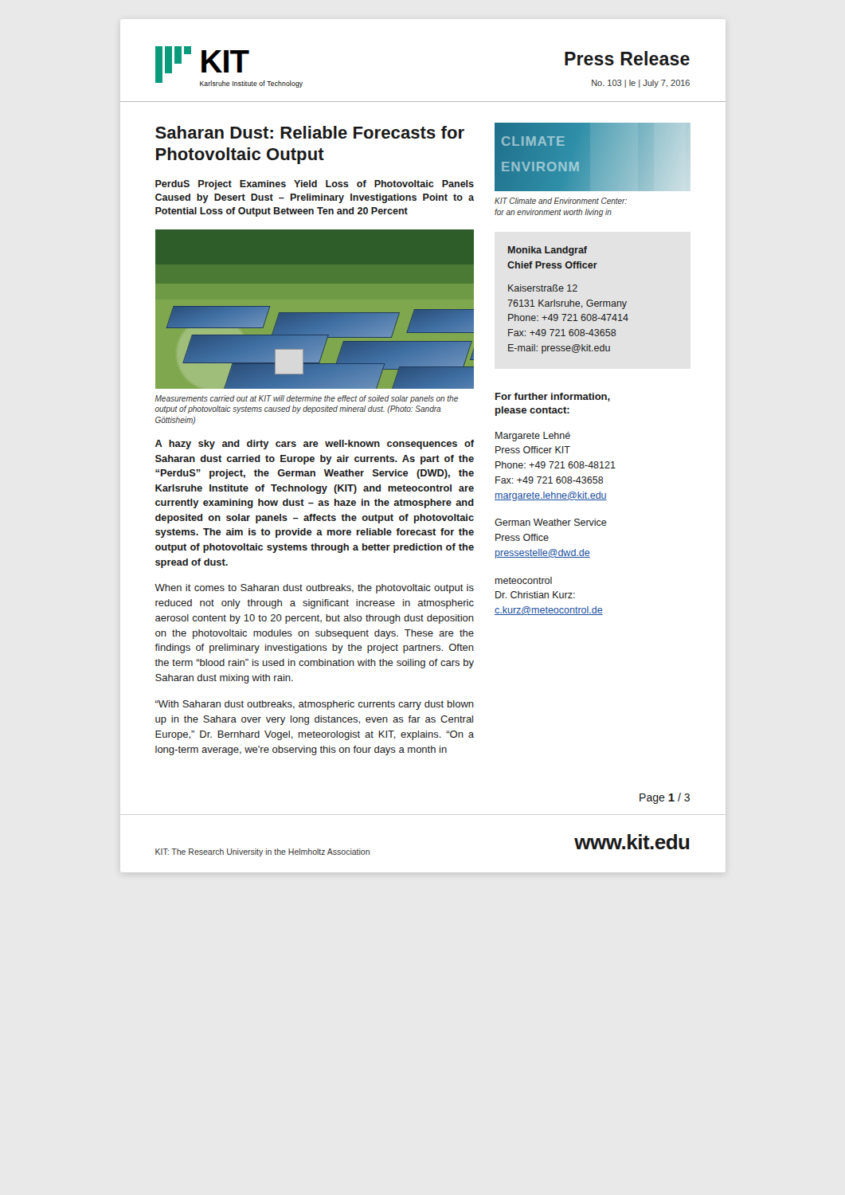KIT
Karlsruhe Institute of Technology
Press Release
No. 103 | le | July 7, 2016
Saharan Dust: Reliable Forecasts for Photovoltaic Output
PerduS Project Examines Yield Loss of Photovoltaic Panels Caused by Desert Dust – Preliminary Investigations Point to a Potential Loss of Output Between Ten and 20 Percent
Measurements carried out at KIT will determine the effect of soiled solar panels on the output of photovoltaic systems caused by deposited mineral dust. (Photo: Sandra Göttisheim)
A hazy sky and dirty cars are well-known consequences of Saharan dust carried to Europe by air currents. As part of the “PerduS” project, the German Weather Service (DWD), the Karlsruhe Institute of Technology (KIT) and meteocontrol are currently examining how dust – as haze in the atmosphere and deposited on solar panels – affects the output of photovoltaic systems. The aim is to provide a more reliable forecast for the output of photovoltaic systems through a better prediction of the spread of dust.
When it comes to Saharan dust outbreaks, the photovoltaic output is reduced not only through a significant increase in atmospheric aerosol content by 10 to 20 percent, but also through dust deposition on the photovoltaic modules on subsequent days. These are the findings of preliminary investigations by the project partners. Often the term “blood rain” is used in combination with the soiling of cars by Saharan dust mixing with rain.
“With Saharan dust outbreaks, atmospheric currents carry dust blown up in the Sahara over very long distances, even as far as Central Europe,” Dr. Bernhard Vogel, meteorologist at KIT, explains. “On a long-term average, we're observing this on four days a month in
CLIMATE
ENVIRONM
KIT Climate and Environment Center:
for an environment worth living in
Monika Landgraf
Chief Press Officer
Kaiserstraße 12
76131 Karlsruhe, Germany
Phone: +49 721 608-47414
Fax: +49 721 608-43658
E-mail: presse@kit.edu
For further information,
please contact:
Margarete Lehné
Press Officer KIT
Phone: +49 721 608-48121
Fax: +49 721 608-43658
margarete.lehne@kit.edu
German Weather Service
Press Office
pressestelle@dwd.de
meteocontrol
Dr. Christian Kurz:
c.kurz@meteocontrol.de
Page 1 / 3
KIT: The Research University in the Helmholtz Association
www.kit.edu